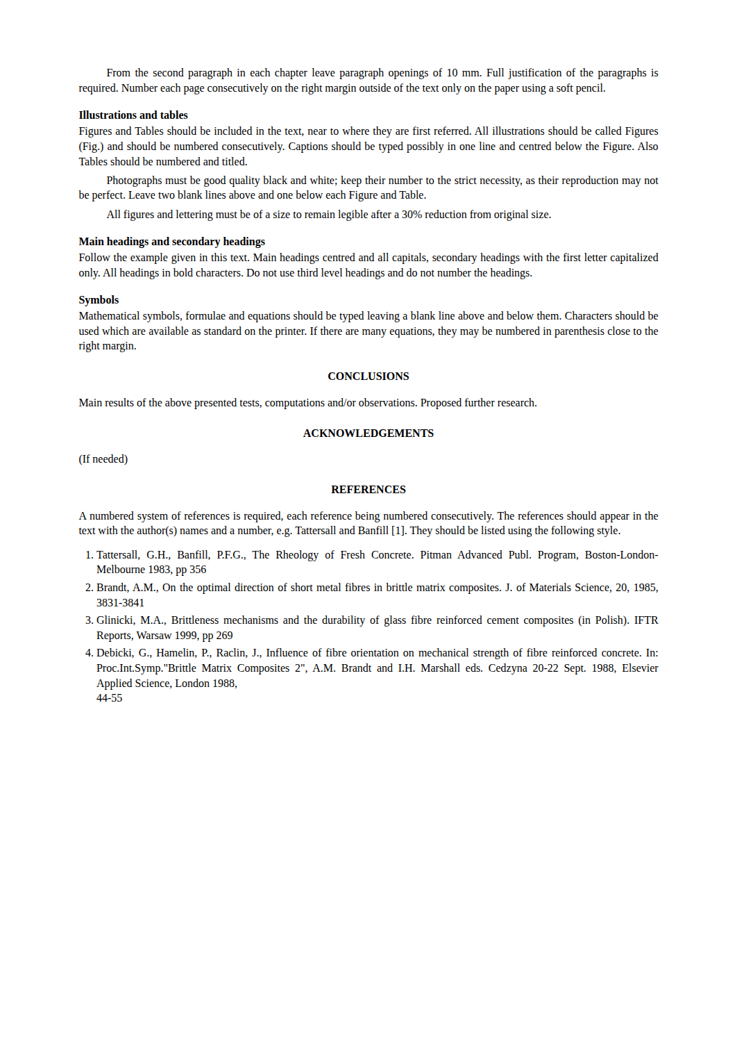From the second paragraph in each chapter leave paragraph openings of 10 mm. Full justification of the paragraphs is required. Number each page consecutively on the right margin outside of the text only on the paper using a soft pencil.
Illustrations and tables
Figures and Tables should be included in the text, near to where they are first referred. All illustrations should be called Figures (Fig.) and should be numbered consecutively. Captions should be typed possibly in one line and centred below the Figure. Also Tables should be numbered and titled.
Photographs must be good quality black and white; keep their number to the strict necessity, as their reproduction may not be perfect. Leave two blank lines above and one below each Figure and Table.
All figures and lettering must be of a size to remain legible after a 30% reduction from original size.
Main headings and secondary headings
Follow the example given in this text. Main headings centred and all capitals, secondary headings with the first letter capitalized only. All headings in bold characters. Do not use third level headings and do not number the headings.
Symbols
Mathematical symbols, formulae and equations should be typed leaving a blank line above and below them. Characters should be used which are available as standard on the printer. If there are many equations, they may be numbered in parenthesis close to the right margin.
CONCLUSIONS
Main results of the above presented tests, computations and/or observations. Proposed further research.
ACKNOWLEDGEMENTS
(If needed)
REFERENCES
A numbered system of references is required, each reference being numbered consecutively. The references should appear in the text with the author(s) names and a number, e.g. Tattersall and Banfill [1]. They should be listed using the following style.
Tattersall, G.H., Banfill, P.F.G., The Rheology of Fresh Concrete. Pitman Advanced Publ. Program, Boston-London-Melbourne 1983, pp 356
Brandt, A.M., On the optimal direction of short metal fibres in brittle matrix composites. J. of Materials Science, 20, 1985, 3831-3841
Glinicki, M.A., Brittleness mechanisms and the durability of glass fibre reinforced cement composites (in Polish). IFTR Reports, Warsaw 1999, pp 269
Debicki, G., Hamelin, P., Raclin, J., Influence of fibre orientation on mechanical strength of fibre reinforced concrete. In: Proc.Int.Symp."Brittle Matrix Composites 2", A.M. Brandt and I.H. Marshall eds. Cedzyna 20-22 Sept. 1988, Elsevier Applied Science, London 1988,
44-55